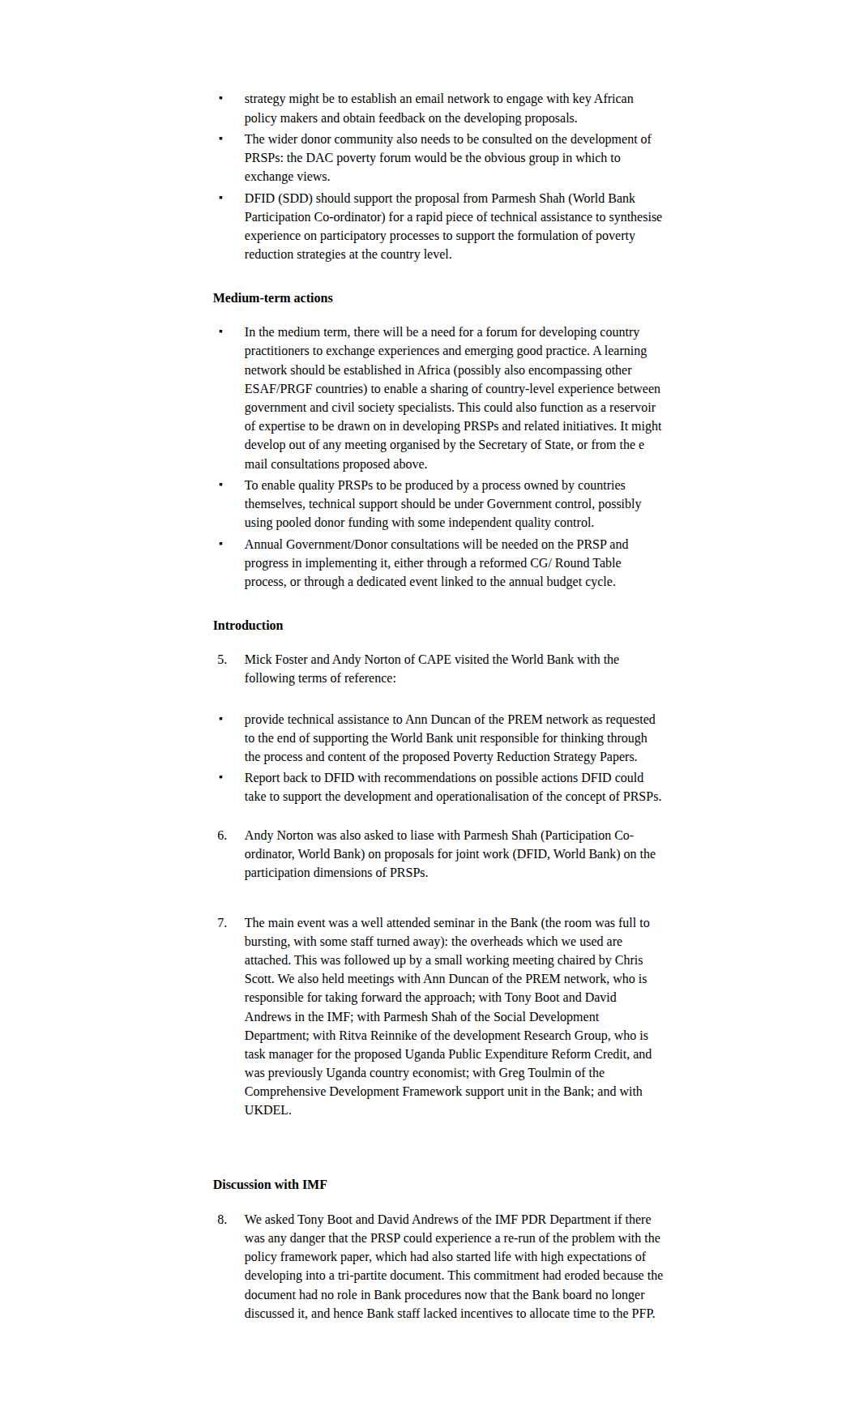strategy might be to establish an email network to engage with key African policy makers and obtain feedback on the developing proposals.
The wider donor community also needs to be consulted on the development of PRSPs: the DAC poverty forum would be the obvious group in which to exchange views.
DFID (SDD) should support the proposal from Parmesh Shah (World Bank Participation Co-ordinator) for a rapid piece of technical assistance to synthesise experience on participatory processes to support the formulation of poverty reduction strategies at the country level.
Medium-term actions
In the medium term, there will be a need for a forum for developing country practitioners to exchange experiences and emerging good practice. A learning network should be established in Africa (possibly also encompassing other ESAF/PRGF countries) to enable a sharing of country-level experience between government and civil society specialists. This could also function as a reservoir of expertise to be drawn on in developing PRSPs and related initiatives. It might develop out of any meeting organised by the Secretary of State, or from the e mail consultations proposed above.
To enable quality PRSPs to be produced by a process owned by countries themselves, technical support should be under Government control, possibly using pooled donor funding with some independent quality control.
Annual Government/Donor consultations will be needed on the PRSP and progress in implementing it, either through a reformed CG/ Round Table process, or through a dedicated event linked to the annual budget cycle.
Introduction
Mick Foster and Andy Norton of CAPE visited the World Bank with the following terms of reference:
provide technical assistance to Ann Duncan of the PREM network as requested to the end of supporting the World Bank unit responsible for thinking through the process and content of the proposed Poverty Reduction Strategy Papers.
Report back to DFID with recommendations on possible actions DFID could take to support the development and operationalisation of the concept of PRSPs.
Andy Norton was also asked to liase with Parmesh Shah (Participation Co-ordinator, World Bank) on proposals for joint work (DFID, World Bank) on the participation dimensions of PRSPs.
The main event was a well attended seminar in the Bank (the room was full to bursting, with some staff turned away): the overheads which we used are attached. This was followed up by a small working meeting chaired by Chris Scott. We also held meetings with Ann Duncan of the PREM network, who is responsible for taking forward the approach; with Tony Boot and David Andrews in the IMF; with Parmesh Shah of the Social Development Department; with Ritva Reinnike of the development Research Group, who is task manager for the proposed Uganda Public Expenditure Reform Credit, and was previously Uganda country economist; with Greg Toulmin of the Comprehensive Development Framework support unit in the Bank; and with UKDEL.
Discussion with IMF
We asked Tony Boot and David Andrews of the IMF PDR Department if there was any danger that the PRSP could experience a re-run of the problem with the policy framework paper, which had also started life with high expectations of developing into a tri-partite document. This commitment had eroded because the document had no role in Bank procedures now that the Bank board no longer discussed it, and hence Bank staff lacked incentives to allocate time to the PFP.